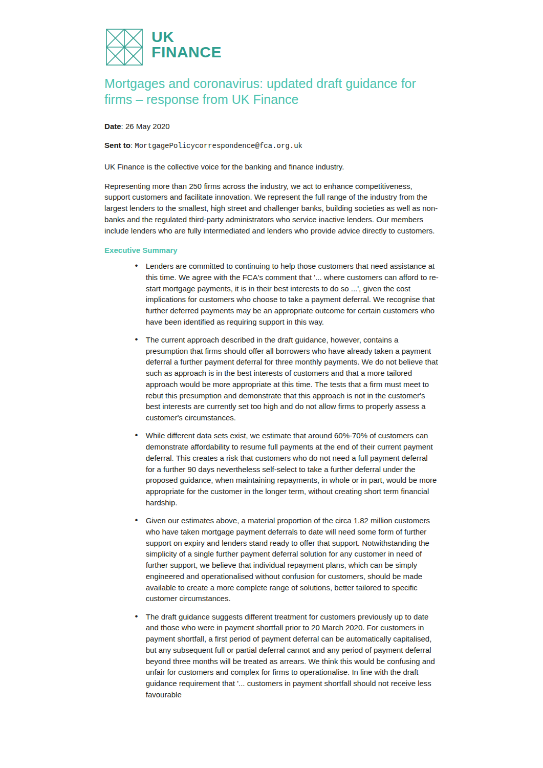UK
FINANCE
Mortgages and coronavirus: updated draft guidance for firms – response from UK Finance
Date: 26 May 2020
Sent to: MortgagePolicycorrespondence@fca.org.uk
UK Finance is the collective voice for the banking and finance industry.
Representing more than 250 firms across the industry, we act to enhance competitiveness, support customers and facilitate innovation. We represent the full range of the industry from the largest lenders to the smallest, high street and challenger banks, building societies as well as non-banks and the regulated third-party administrators who service inactive lenders. Our members include lenders who are fully intermediated and lenders who provide advice directly to customers.
Executive Summary
Lenders are committed to continuing to help those customers that need assistance at this time. We agree with the FCA's comment that '... where customers can afford to re-start mortgage payments, it is in their best interests to do so ...', given the cost implications for customers who choose to take a payment deferral. We recognise that further deferred payments may be an appropriate outcome for certain customers who have been identified as requiring support in this way.
The current approach described in the draft guidance, however, contains a presumption that firms should offer all borrowers who have already taken a payment deferral a further payment deferral for three monthly payments. We do not believe that such as approach is in the best interests of customers and that a more tailored approach would be more appropriate at this time. The tests that a firm must meet to rebut this presumption and demonstrate that this approach is not in the customer's best interests are currently set too high and do not allow firms to properly assess a customer's circumstances.
While different data sets exist, we estimate that around 60%-70% of customers can demonstrate affordability to resume full payments at the end of their current payment deferral. This creates a risk that customers who do not need a full payment deferral for a further 90 days nevertheless self-select to take a further deferral under the proposed guidance, when maintaining repayments, in whole or in part, would be more appropriate for the customer in the longer term, without creating short term financial hardship.
Given our estimates above, a material proportion of the circa 1.82 million customers who have taken mortgage payment deferrals to date will need some form of further support on expiry and lenders stand ready to offer that support. Notwithstanding the simplicity of a single further payment deferral solution for any customer in need of further support, we believe that individual repayment plans, which can be simply engineered and operationalised without confusion for customers, should be made available to create a more complete range of solutions, better tailored to specific customer circumstances.
The draft guidance suggests different treatment for customers previously up to date and those who were in payment shortfall prior to 20 March 2020. For customers in payment shortfall, a first period of payment deferral can be automatically capitalised, but any subsequent full or partial deferral cannot and any period of payment deferral beyond three months will be treated as arrears. We think this would be confusing and unfair for customers and complex for firms to operationalise. In line with the draft guidance requirement that '... customers in payment shortfall should not receive less favourable